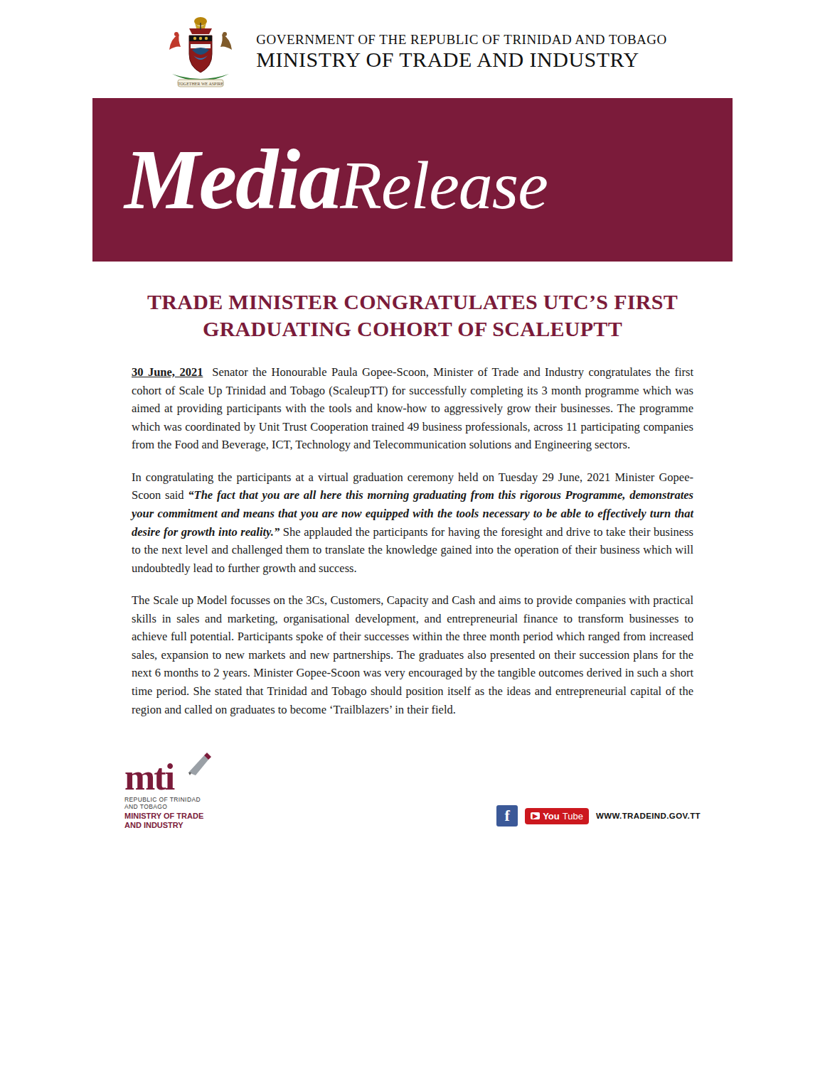TOGETHER WE ASPIRE
GOVERNMENT OF THE REPUBLIC OF TRINIDAD AND TOBAGO
MINISTRY OF TRADE AND INDUSTRY
MediaRelease
Trade Minister Congratulates UTC’s First Graduating Cohort of ScaleupTT
30 June, 2021 Senator the Honourable Paula Gopee-Scoon, Minister of Trade and Industry congratulates the first cohort of Scale Up Trinidad and Tobago (ScaleupTT) for successfully completing its 3 month programme which was aimed at providing participants with the tools and know-how to aggressively grow their businesses. The programme which was coordinated by Unit Trust Cooperation trained 49 business professionals, across 11 participating companies from the Food and Beverage, ICT, Technology and Telecommunication solutions and Engineering sectors.
In congratulating the participants at a virtual graduation ceremony held on Tuesday 29 June, 2021 Minister Gopee-Scoon said “The fact that you are all here this morning graduating from this rigorous Programme, demonstrates your commitment and means that you are now equipped with the tools necessary to be able to effectively turn that desire for growth into reality.” She applauded the participants for having the foresight and drive to take their business to the next level and challenged them to translate the knowledge gained into the operation of their business which will undoubtedly lead to further growth and success.
The Scale up Model focusses on the 3Cs, Customers, Capacity and Cash and aims to provide companies with practical skills in sales and marketing, organisational development, and entrepreneurial finance to transform businesses to achieve full potential. Participants spoke of their successes within the three month period which ranged from increased sales, expansion to new markets and new partnerships. The graduates also presented on their succession plans for the next 6 months to 2 years. Minister Gopee-Scoon was very encouraged by the tangible outcomes derived in such a short time period. She stated that Trinidad and Tobago should position itself as the ideas and entrepreneurial capital of the region and called on graduates to become ‘Trailblazers’ in their field.
mti
REPUBLIC OF TRINIDAD AND TOBAGO
MINISTRY OF TRADE
AND INDUSTRY
f
▶YouTube
WWW.TRADEIND.GOV.TT